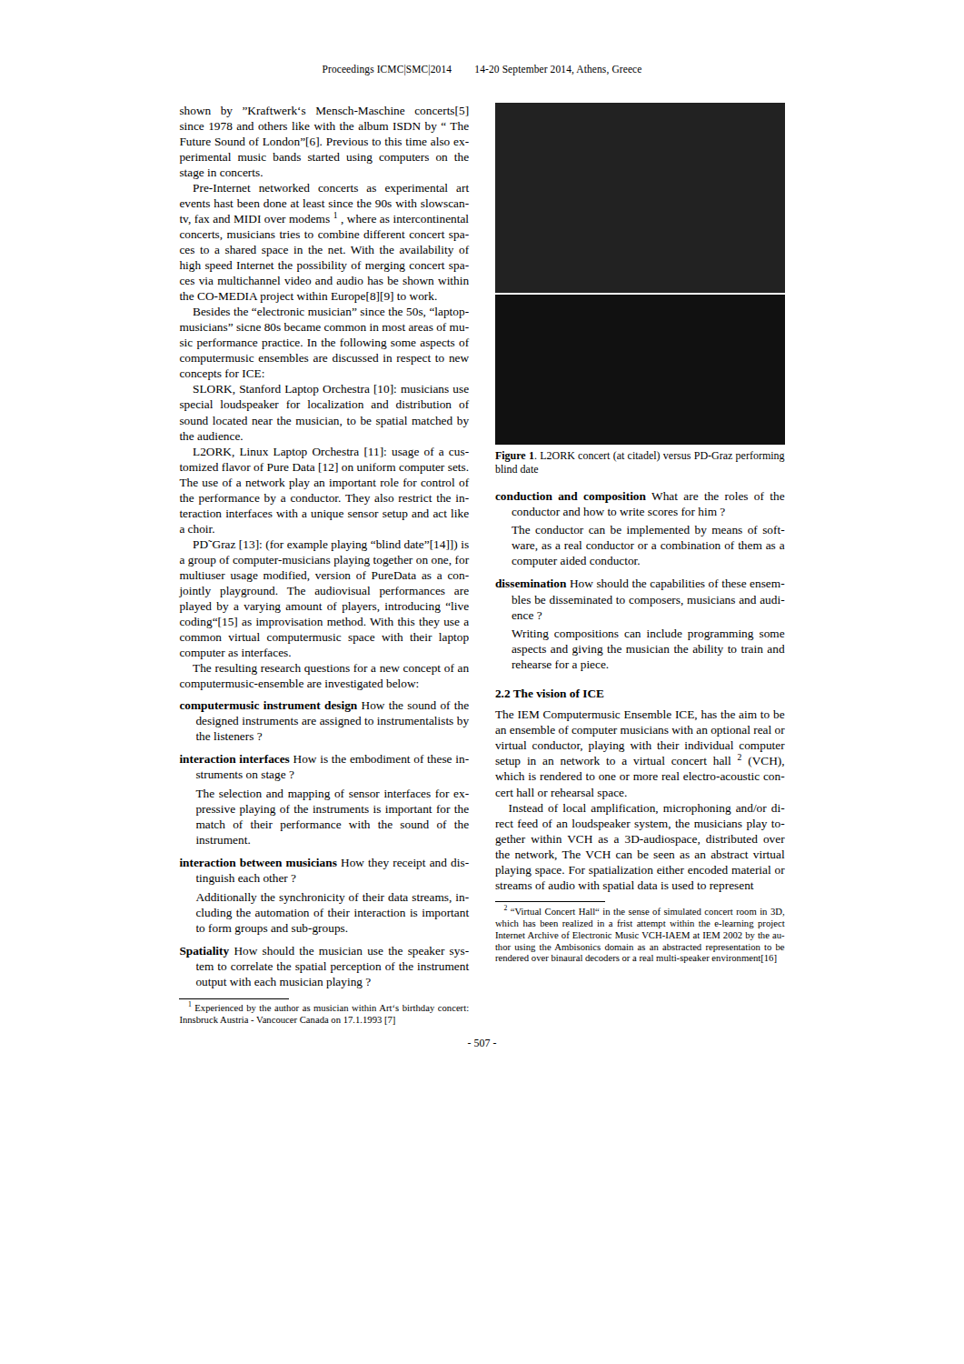Proceedings ICMC|SMC|201414-20 September 2014, Athens, Greece
shown by ”Kraftwerk‘s Mensch-Maschine concerts[5] since 1978 and others like with the album ISDN by “ The Future Sound of London”[6]. Previous to this time also experimental music bands started using computers on the stage in concerts.
Pre-Internet networked concerts as experimental art events hast been done at least since the 90s with slowscan-tv, fax and MIDI over modems 1 , where as intercontinental concerts, musicians tries to combine different concert spaces to a shared space in the net. With the availability of high speed Internet the possibility of merging concert spaces via multichannel video and audio has be shown within the CO-MEDIA project within Europe[8][9] to work.
Besides the “electronic musician” since the 50s, “laptop-musicians” sicne 80s became common in most areas of music performance practice. In the following some aspects of computermusic ensembles are discussed in respect to new concepts for ICE:
SLORK, Stanford Laptop Orchestra [10]: musicians use special loudspeaker for localization and distribution of sound located near the musician, to be spatial matched by the audience.
L2ORK, Linux Laptop Orchestra [11]: usage of a customized flavor of Pure Data [12] on uniform computer sets. The use of a network play an important role for control of the performance by a conductor. They also restrict the interaction interfaces with a unique sensor setup and act like a choir.
PD˜Graz [13]: (for example playing “blind date”[14]]) is a group of computer-musicians playing together on one, for multiuser usage modified, version of PureData as a conjointly playground. The audiovisual performances are played by a varying amount of players, introducing “live coding“[15] as improvisation method. With this they use a common virtual computermusic space with their laptop computer as interfaces.
The resulting research questions for a new concept of an computermusic-ensemble are investigated below:
computermusic instrument design How the sound of the designed instruments are assigned to instrumentalists by the listeners ?
interaction interfaces How is the embodiment of these instruments on stage ?
The selection and mapping of sensor interfaces for expressive playing of the instruments is important for the match of their performance with the sound of the instrument.
interaction between musicians How they receipt and distinguish each other ?
Additionally the synchronicity of their data streams, including the automation of their interaction is important to form groups and sub-groups.
Spatiality How should the musician use the speaker system to correlate the spatial perception of the instrument output with each musician playing ?
1 Experienced by the author as musician within Art‘s birthday concert: Innsbruck Austria - Vancoucer Canada on 17.1.1993 [7]
Figure 1. L2ORK concert (at citadel) versus PD-Graz performing blind date
conduction and composition What are the roles of the conductor and how to write scores for him ?
The conductor can be implemented by means of software, as a real conductor or a combination of them as a computer aided conductor.
dissemination How should the capabilities of these ensembles be disseminated to composers, musicians and audience ?
Writing compositions can include programming some aspects and giving the musician the ability to train and rehearse for a piece.
2.2 The vision of ICE
The IEM Computermusic Ensemble ICE, has the aim to be an ensemble of computer musicians with an optional real or virtual conductor, playing with their individual computer setup in an network to a virtual concert hall 2 (VCH), which is rendered to one or more real electro-acoustic concert hall or rehearsal space.
Instead of local amplification, microphoning and/or direct feed of an loudspeaker system, the musicians play together within VCH as a 3D-audiospace, distributed over the network, The VCH can be seen as an abstract virtual playing space. For spatialization either encoded material or streams of audio with spatial data is used to represent
2 “Virtual Concert Hall“ in the sense of simulated concert room in 3D, which has been realized in a frist attempt within the e-learning project Internet Archive of Electronic Music VCH-IAEM at IEM 2002 by the author using the Ambisonics domain as an abstracted representation to be rendered over binaural decoders or a real multi-speaker environment[16]
- 507 -